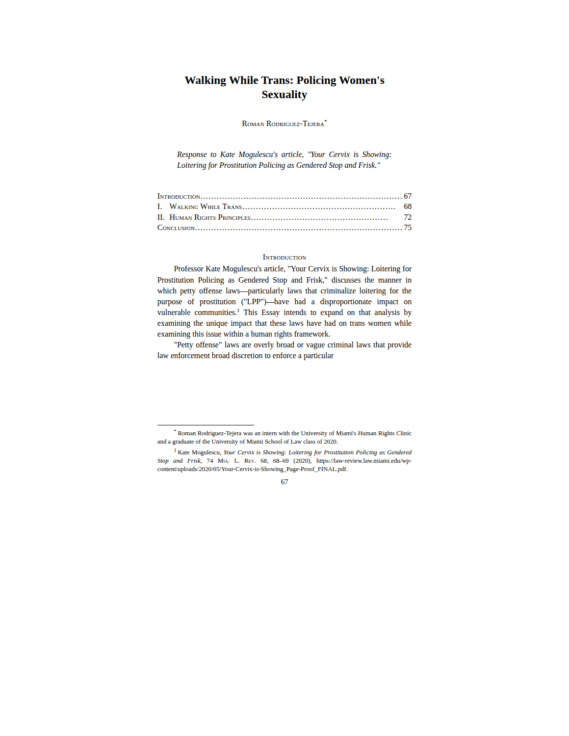Walking While Trans: Policing Women's
Sexuality
Roman Rodriguez-Tejera*
Response to Kate Mogulescu's article, "Your Cervix is Showing: Loitering for Prostitution Policing as Gendered Stop and Frisk."
Introduction ........................................................................... 67
I. Walking While Trans ......................................................... 68
II. Human Rights Principles ................................................... 72
Conclusion ................................................................................ 75
Introduction
Professor Kate Mogulescu's article, "Your Cervix is Showing: Loitering for Prostitution Policing as Gendered Stop and Frisk," discusses the manner in which petty offense laws—particularly laws that criminalize loitering for the purpose of prostitution ("LPP")—have had a disproportionate impact on vulnerable communities.1 This Essay intends to expand on that analysis by examining the unique impact that these laws have had on trans women while examining this issue within a human rights framework.
"Petty offense" laws are overly broad or vague criminal laws that provide law enforcement broad discretion to enforce a particular
*Roman Rodriguez-Tejera was an intern with the University of Miami's Human Rights Clinic and a graduate of the University of Miami School of Law class of 2020.
1 Kate Mogulescu, Your Cervix is Showing: Loitering for Prostitution Policing as Gendered Stop and Frisk, 74 Mia. L. Rev. 68, 68–69 (2020), https://law-review.law.miami.edu/wp-content/uploads/2020/05/Your-Cervix-is-Showing_Page-Proof_FINAL.pdf.
67